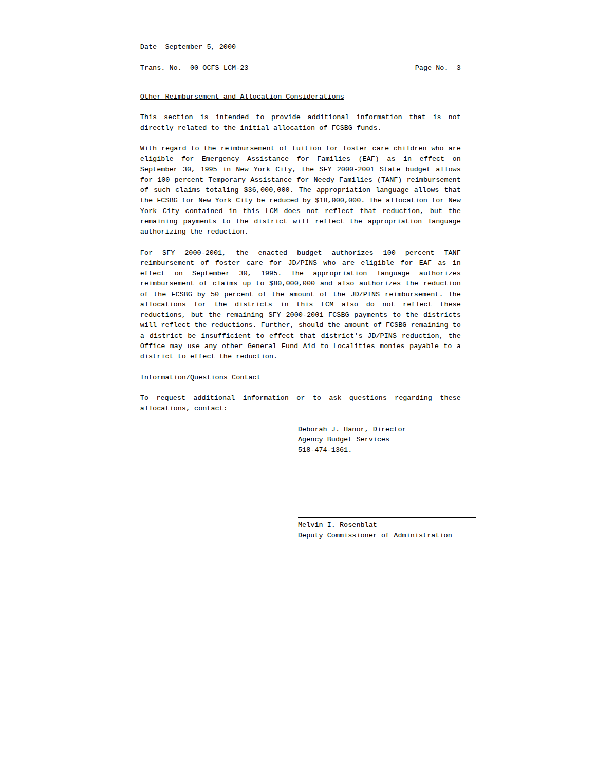Date September 5, 2000
Trans. No. 00 OCFS LCM-23
Page No. 3
Other Reimbursement and Allocation Considerations
This section is intended to provide additional information that is not directly related to the initial allocation of FCSBG funds.
With regard to the reimbursement of tuition for foster care children who are eligible for Emergency Assistance for Families (EAF) as in effect on September 30, 1995 in New York City, the SFY 2000-2001 State budget allows for 100 percent Temporary Assistance for Needy Families (TANF) reimbursement of such claims totaling $36,000,000. The appropriation language allows that the FCSBG for New York City be reduced by $18,000,000. The allocation for New York City contained in this LCM does not reflect that reduction, but the remaining payments to the district will reflect the appropriation language authorizing the reduction.
For SFY 2000-2001, the enacted budget authorizes 100 percent TANF reimbursement of foster care for JD/PINS who are eligible for EAF as in effect on September 30, 1995. The appropriation language authorizes reimbursement of claims up to $80,000,000 and also authorizes the reduction of the FCSBG by 50 percent of the amount of the JD/PINS reimbursement. The allocations for the districts in this LCM also do not reflect these reductions, but the remaining SFY 2000-2001 FCSBG payments to the districts will reflect the reductions. Further, should the amount of FCSBG remaining to a district be insufficient to effect that district's JD/PINS reduction, the Office may use any other General Fund Aid to Localities monies payable to a district to effect the reduction.
Information/Questions Contact
To request additional information or to ask questions regarding these allocations, contact:
Deborah J. Hanor, Director
Agency Budget Services
518-474-1361.
Melvin I. Rosenblat
Deputy Commissioner of Administration